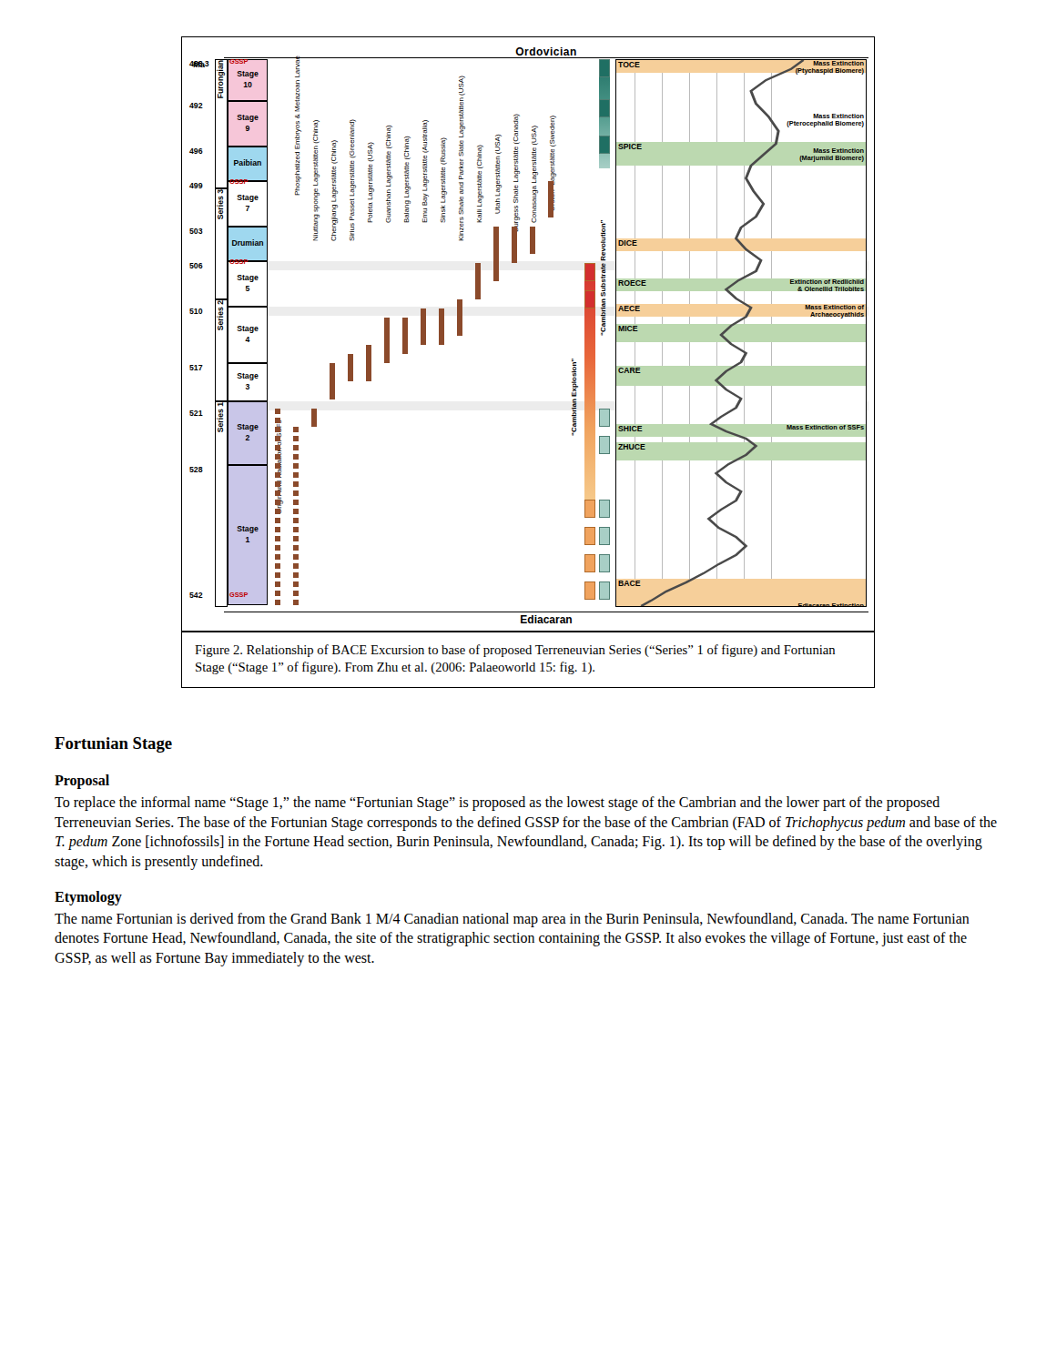Ordovician
Ma
488.3
492
496
499
503
506
510
517
521
528
542
Cambrian
Furongian
Series 3
Series 2
Series 1
Stage
10
Stage
9
Paibian
Stage
7
Drumian
Stage
5
Stage
4
Stage
3
Stage
2
Stage
1
GSSP
GSSP
GSSP
GSSP
Origin and Radiation of SSFs
Phosphatized Embryos & Metazoan Larvae
Niuttang sponge Lagerstätten (China)
Chengjiang Lagerstätte (China)
Sirius Passet Lagerstätte (Greenland)
Poleta Lagerstätte (USA)
Guanshan Lagerstätte (China)
Balang Lagerstätte (China)
Emu Bay Lagerstätte (Australia)
Sinsk Lagerstätte (Russia)
Kinzers Shale and Parker Slate Lagerstätten (USA)
Kaili Lagerstätte (China)
Utah Lagerstätten (USA)
Burgess Shale Lagerstätte (Canada)
Conasauga Lagerstätte (USA)
“Örsten” Lagerstätte (Sweden)
“Cambrian Explosion”
“Cambrian Substrate Revolution”
δ13C
-6
-4
-2
0
2
4
TOCE
SPICE
DICE
ROECE
AECE
MICE
CARE
SHICE
ZHUCE
BACE
Mass Extinction
(Ptychaspid Biomere)
Mass Extinction
(Pterocephalid Biomere)
Mass Extinction
(Marjumiid Biomere)
Extinction of Redlichiid
& Olenellid Trilobites
Mass Extinction of
Archaeocyathids
Mass Extinction of SSFs
Ediacaran Extinction
Ediacaran
Figure 2. Relationship of BACE Excursion to base of proposed Terreneuvian Series (“Series” 1 of figure) and Fortunian Stage (“Stage 1” of figure). From Zhu et al. (2006: Palaeoworld 15: fig. 1).
Fortunian Stage
Proposal
To replace the informal name “Stage 1,” the name “Fortunian Stage” is proposed as the lowest stage of the Cambrian and the lower part of the proposed Terreneuvian Series. The base of the Fortunian Stage corresponds to the defined GSSP for the base of the Cambrian (FAD of Trichophycus pedum and base of the T. pedum Zone [ichnofossils] in the Fortune Head section, Burin Peninsula, Newfoundland, Canada; Fig. 1). Its top will be defined by the base of the overlying stage, which is presently undefined.
Etymology
The name Fortunian is derived from the Grand Bank 1 M/4 Canadian national map area in the Burin Peninsula, Newfoundland, Canada. The name Fortunian denotes Fortune Head, Newfoundland, Canada, the site of the stratigraphic section containing the GSSP. It also evokes the village of Fortune, just east of the GSSP, as well as Fortune Bay immediately to the west.